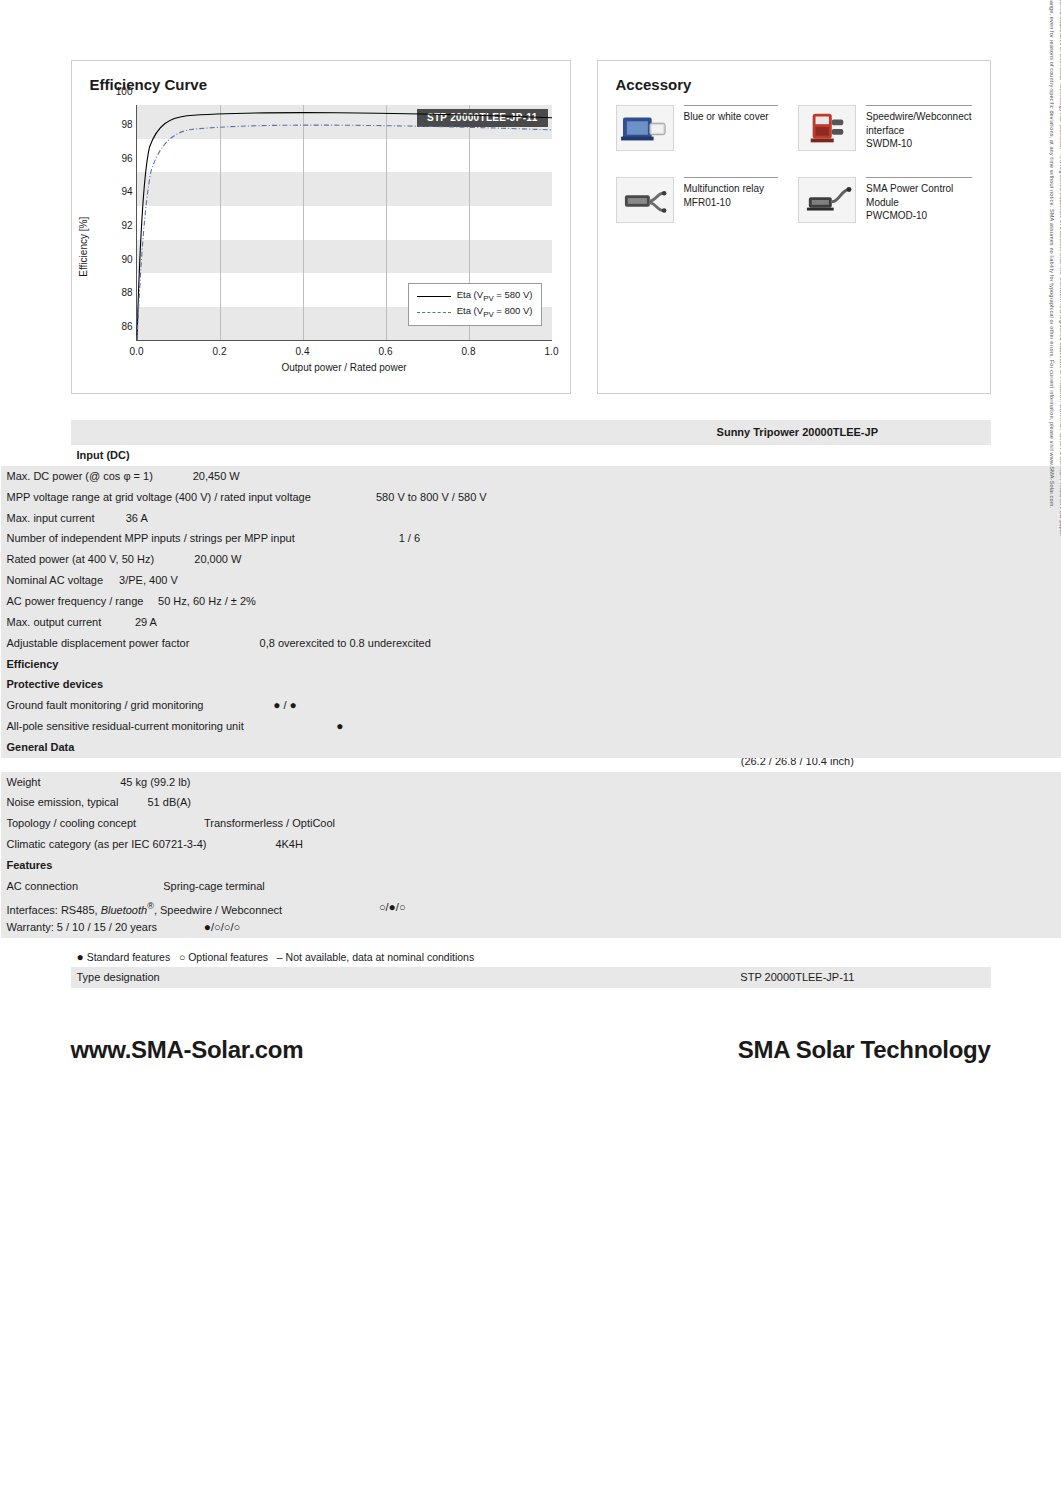Efficiency Curve
Efficiency [%]
100
98
96
94
92
90
88
86
0.0
0.2
0.4
0.6
0.8
1.0
Output power / Rated power
STP 20000TLEE-JP-11
Eta (VPV = 580 V)
Eta (VPV = 800 V)
Accessory
Blue or white cover
Speedwire/Webconnect
interface
SWDM-10
Multifunction relay
MFR01-10
SMA Power Control Module
PWCMOD-10
| | Sunny Tripower 20000TLEE-JP |
| Input (DC) | |
| Max. DC power (@ cos φ = 1) | 20,450 W |
| Max. input voltage | 1000 V |
| MPP voltage range at grid voltage (400 V) / rated input voltage | 580 V to 800 V / 580 V |
| Min. input voltage / initial input voltage | 570 V / 610 V |
| Max. input current | 36 A |
| Max. input current per string | 36 A |
| Number of independent MPP inputs / strings per MPP input | 1 / 6 |
| Output (AC) | |
| Rated power (at 400 V, 50 Hz) | 20,000 W |
| Max. apparent AC power | 20,000 VA |
| Nominal AC voltage | 3/PE, 400 V |
| AC voltage range | 320 V to 480 V |
| AC power frequency / range | 50 Hz, 60 Hz / ± 2% |
| Rated power frequency / rated grid voltage | 50 Hz / 400 V |
| Max. output current | 29 A |
| Power factor at rated power | 1 |
| Adjustable displacement power factor | 0,8 overexcited to 0.8 underexcited |
| Feed-in phases / connection phases | 3 / 3 |
| Efficiency | |
| Max. efficiency / efficiency as per JIS C 8962 | 98.5% / 97.5% |
| Protective devices | |
| DC-side disconnection point | ● |
| Ground fault monitoring / grid monitoring | ● / ● |
| DC reverse polarity protection / AC short-circuit current capability / galvanically isolated | ● / ● / – |
| All-pole sensitive residual-current monitoring unit | ● |
| Protection class (as per IEC 61140) / overvoltage category (as per IEC 60664-1) | I / AC: III; DC: II |
| General Data | |
| Dimensions (W / H / D) | 665 / 680 / 265 mm (26.2 / 26.8 / 10.4 inch) |
| Weight | 45 kg (99.2 lb) |
| Operating temperature range | -25°C to +60 °C (-13 °F to +140°F) |
| Noise emission, typical | 51 dB(A) |
| Self-consumption (at night) | 1 W |
| Topology / cooling concept | Transformerless / OptiCool |
| Degree of protection (as per IEC 60529) | IP65 |
| Climatic category (as per IEC 60721-3-4) | 4K4H |
| Max. permissible value for relative humidity (non-condensing) | 100% |
| Features | |
| DC connection | Connecting terminal plate |
| AC connection | Spring-cage terminal |
| Display | LC graphic display |
| Interfaces: RS485, Bluetooth ® , Speedwire / Webconnect | ○/ ● /○ |
| Multifunction relay / Power Control Module | ○/○ |
| Warranty: 5 / 10 / 15 / 20 years | ● /○/○/○ |
| ● Standard features ○ Optional features – Not available, data at nominal conditions | |
| Type designation | STP 20000TLEE-JP-11 |
www.SMA-Solar.com
SMA Solar Technology
STP20000TLEE-JP-11-MOM-EN-1S1-W1 | SMA and Sunny Tripower are registered trademarks of SMA Solar Technology AG. Bluetooth® is a registered trademark of Bluetooth SIG, Inc. SUNCLIX is a registered trademark of PHOENIX CONTACT GmbH & Co. KG. Printed on FSC paper.
All products and services described as well as technical data are subject to change, even for reasons of country-specific deviations, at any time without notice. SMA assumes no liability for typographical or other errors. For current information, please visit www.SMA-Solar.com.